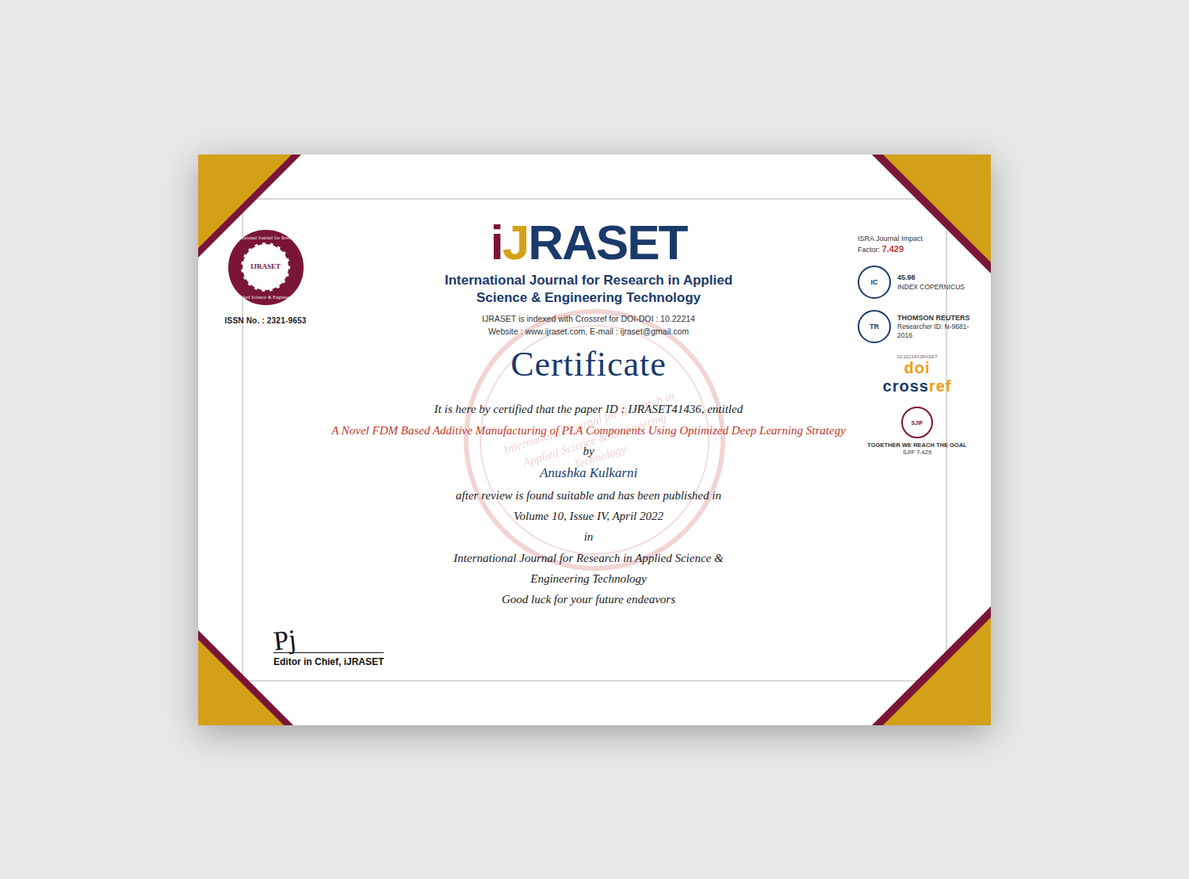International Journal for Research in Applied Science & Engineering Technology
International Journal for Research
IJRASET
Applied Science & Engineering
ISSN No. : 2321-9653
ISRA Journal Impact
Factor: 7.429
IC
45.98 INDEX COPERNICUS
TR
THOMSON REUTERSResearcher ID: N-9681-2016
10.22214/IJRASET
doi
crossref
SJIF
TOGETHER WE REACH THE GOAL
SJIF 7.429
iJRASET
International Journal for Research in Applied
Science & Engineering Technology
IJRASET is indexed with Crossref for DOI-DOI : 10.22214
Website : www.ijraset.com, E-mail : ijraset@gmail.com
Certificate
It is here by certified that the paper ID : IJRASET41436, entitled
A Novel FDM Based Additive Manufacturing of PLA Components Using Optimized Deep Learning Strategy
by
Anushka Kulkarni
after review is found suitable and has been published in
Volume 10, Issue IV, April 2022
in
International Journal for Research in Applied Science &
Engineering Technology
Good luck for your future endeavors
Pj
Editor in Chief, iJRASET